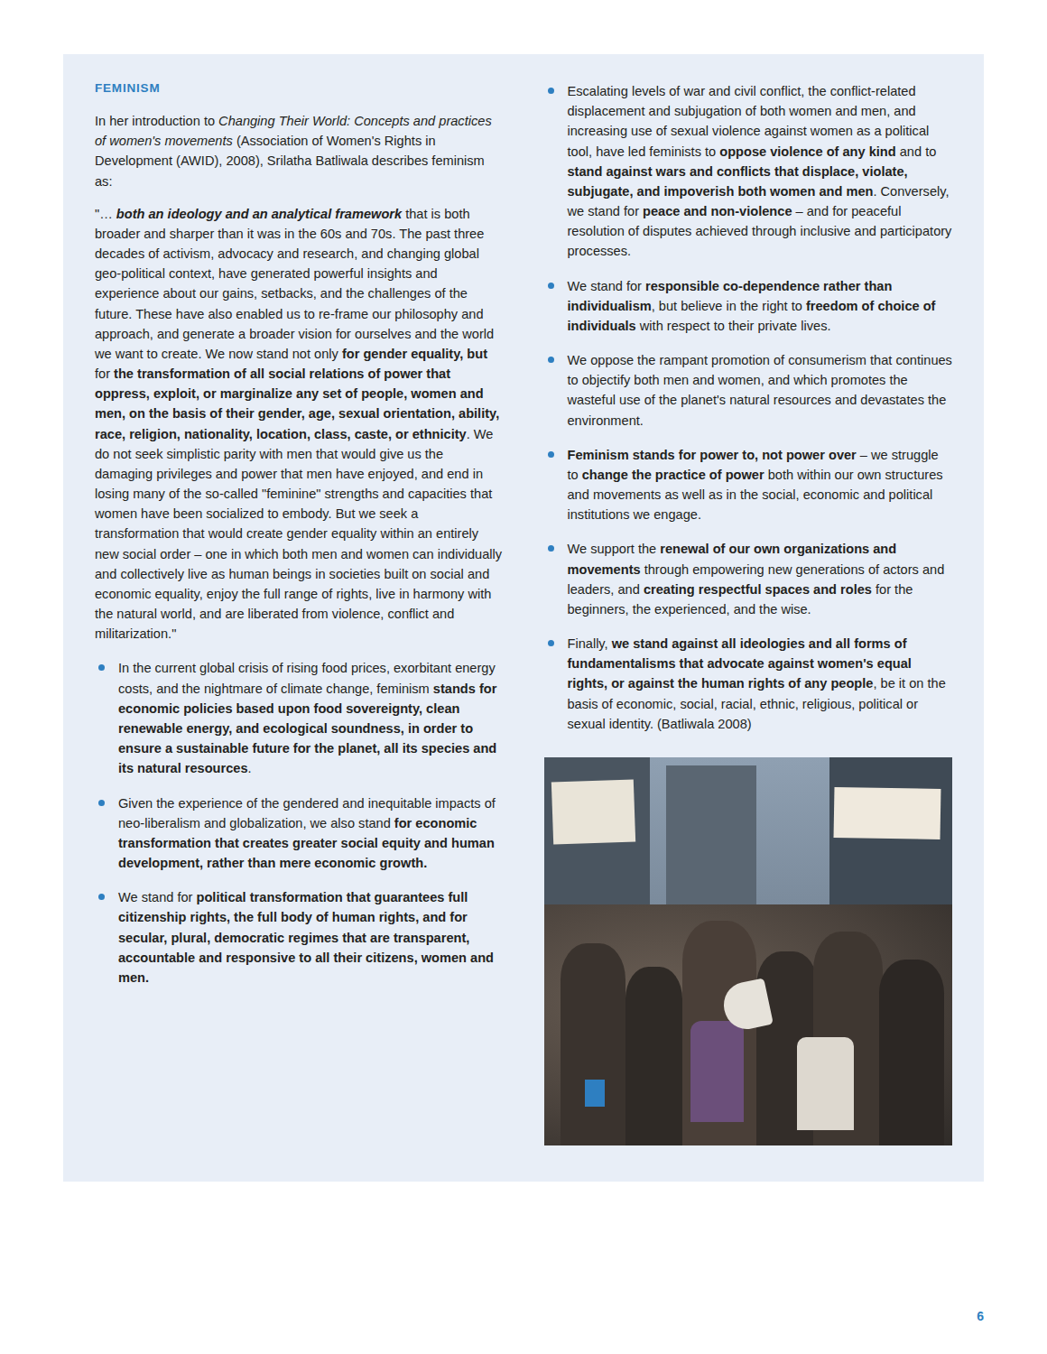Feminism
In her introduction to Changing Their World: Concepts and practices of women's movements (Association of Women's Rights in Development (AWID), 2008), Srilatha Batliwala describes feminism as:
"… both an ideology and an analytical framework that is both broader and sharper than it was in the 60s and 70s. The past three decades of activism, advocacy and research, and changing global geo-political context, have generated powerful insights and experience about our gains, setbacks, and the challenges of the future. These have also enabled us to re-frame our philosophy and approach, and generate a broader vision for ourselves and the world we want to create. We now stand not only for gender equality, but for the transformation of all social relations of power that oppress, exploit, or marginalize any set of people, women and men, on the basis of their gender, age, sexual orientation, ability, race, religion, nationality, location, class, caste, or ethnicity. We do not seek simplistic parity with men that would give us the damaging privileges and power that men have enjoyed, and end in losing many of the so-called "feminine" strengths and capacities that women have been socialized to embody. But we seek a transformation that would create gender equality within an entirely new social order – one in which both men and women can individually and collectively live as human beings in societies built on social and economic equality, enjoy the full range of rights, live in harmony with the natural world, and are liberated from violence, conflict and militarization."
In the current global crisis of rising food prices, exorbitant energy costs, and the nightmare of climate change, feminism stands for economic policies based upon food sovereignty, clean renewable energy, and ecological soundness, in order to ensure a sustainable future for the planet, all its species and its natural resources.
Given the experience of the gendered and inequitable impacts of neo-liberalism and globalization, we also stand for economic transformation that creates greater social equity and human development, rather than mere economic growth.
We stand for political transformation that guarantees full citizenship rights, the full body of human rights, and for secular, plural, democratic regimes that are transparent, accountable and responsive to all their citizens, women and men.
Escalating levels of war and civil conflict, the conflict-related displacement and subjugation of both women and men, and increasing use of sexual violence against women as a political tool, have led feminists to oppose violence of any kind and to stand against wars and conflicts that displace, violate, subjugate, and impoverish both women and men. Conversely, we stand for peace and non-violence – and for peaceful resolution of disputes achieved through inclusive and participatory processes.
We stand for responsible co-dependence rather than individualism, but believe in the right to freedom of choice of individuals with respect to their private lives.
We oppose the rampant promotion of consumerism that continues to objectify both men and women, and which promotes the wasteful use of the planet's natural resources and devastates the environment.
Feminism stands for power to, not power over – we struggle to change the practice of power both within our own structures and movements as well as in the social, economic and political institutions we engage.
We support the renewal of our own organizations and movements through empowering new generations of actors and leaders, and creating respectful spaces and roles for the beginners, the experienced, and the wise.
Finally, we stand against all ideologies and all forms of fundamentalisms that advocate against women's equal rights, or against the human rights of any people, be it on the basis of economic, social, racial, ethnic, religious, political or sexual identity. (Batliwala 2008)
6